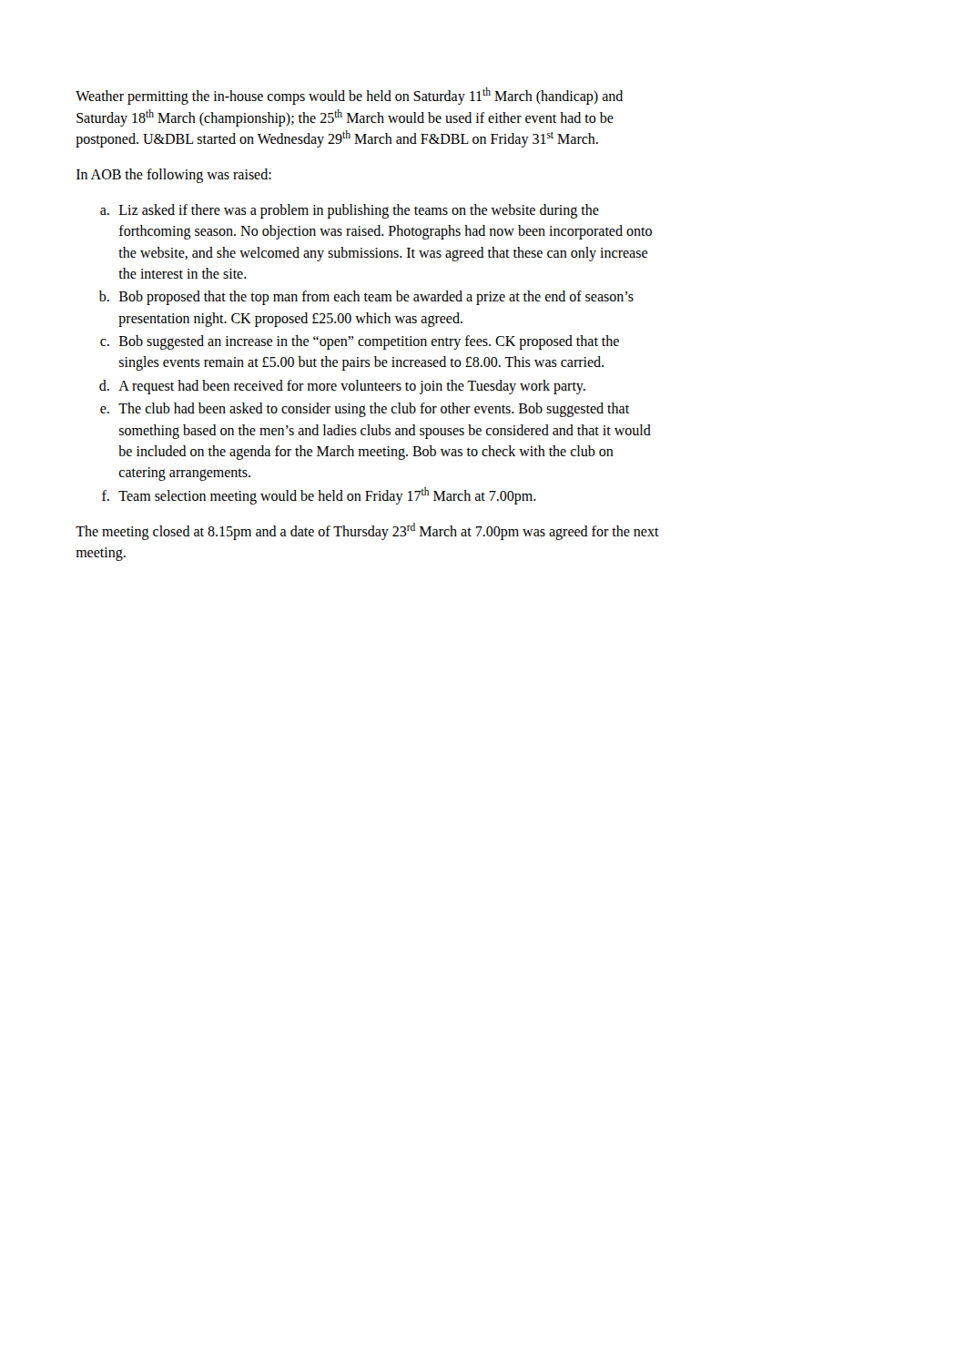Weather permitting the in-house comps would be held on Saturday 11th March (handicap) and Saturday 18th March (championship); the 25th March would be used if either event had to be postponed. U&DBL started on Wednesday 29th March and F&DBL on Friday 31st March.
In AOB the following was raised:
Liz asked if there was a problem in publishing the teams on the website during the forthcoming season. No objection was raised. Photographs had now been incorporated onto the website, and she welcomed any submissions. It was agreed that these can only increase the interest in the site.
Bob proposed that the top man from each team be awarded a prize at the end of season’s presentation night. CK proposed £25.00 which was agreed.
Bob suggested an increase in the “open” competition entry fees. CK proposed that the singles events remain at £5.00 but the pairs be increased to £8.00. This was carried.
A request had been received for more volunteers to join the Tuesday work party.
The club had been asked to consider using the club for other events. Bob suggested that something based on the men’s and ladies clubs and spouses be considered and that it would be included on the agenda for the March meeting. Bob was to check with the club on catering arrangements.
Team selection meeting would be held on Friday 17th March at 7.00pm.
The meeting closed at 8.15pm and a date of Thursday 23rd March at 7.00pm was agreed for the next meeting.